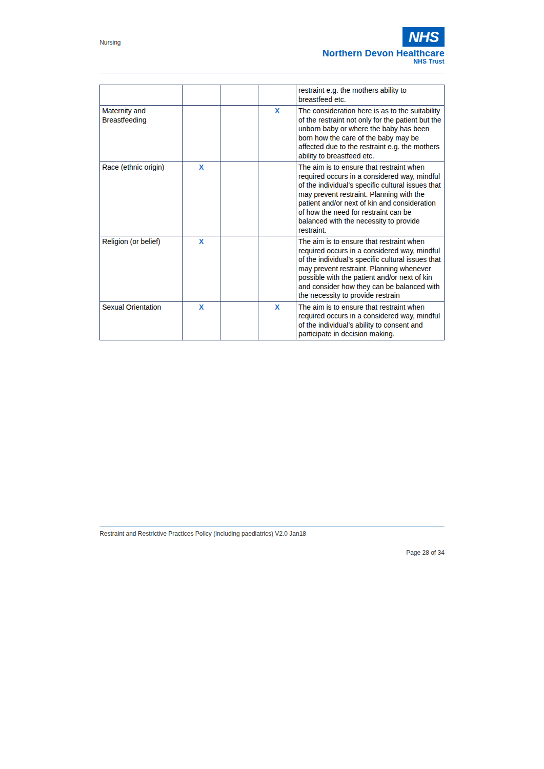Nursing
NHS
Northern Devon Healthcare
NHS Trust
| | | | | restraint e.g. the mothers ability to breastfeed etc. |
| Maternity and Breastfeeding | | | X | The consideration here is as to the suitability of the restraint not only for the patient but the unborn baby or where the baby has been born how the care of the baby may be affected due to the restraint e.g. the mothers ability to breastfeed etc. |
| Race (ethnic origin) | X | | | The aim is to ensure that restraint when required occurs in a considered way, mindful of the individual’s specific cultural issues that may prevent restraint. Planning with the patient and/or next of kin and consideration of how the need for restraint can be balanced with the necessity to provide restraint. |
| Religion (or belief) | X | | | The aim is to ensure that restraint when required occurs in a considered way, mindful of the individual’s specific cultural issues that may prevent restraint. Planning whenever possible with the patient and/or next of kin and consider how they can be balanced with the necessity to provide restrain |
| Sexual Orientation | X | | X | The aim is to ensure that restraint when required occurs in a considered way, mindful of the individual’s ability to consent and participate in decision making. |
Restraint and Restrictive Practices Policy (including paediatrics) V2.0 Jan18
Page 28 of 34